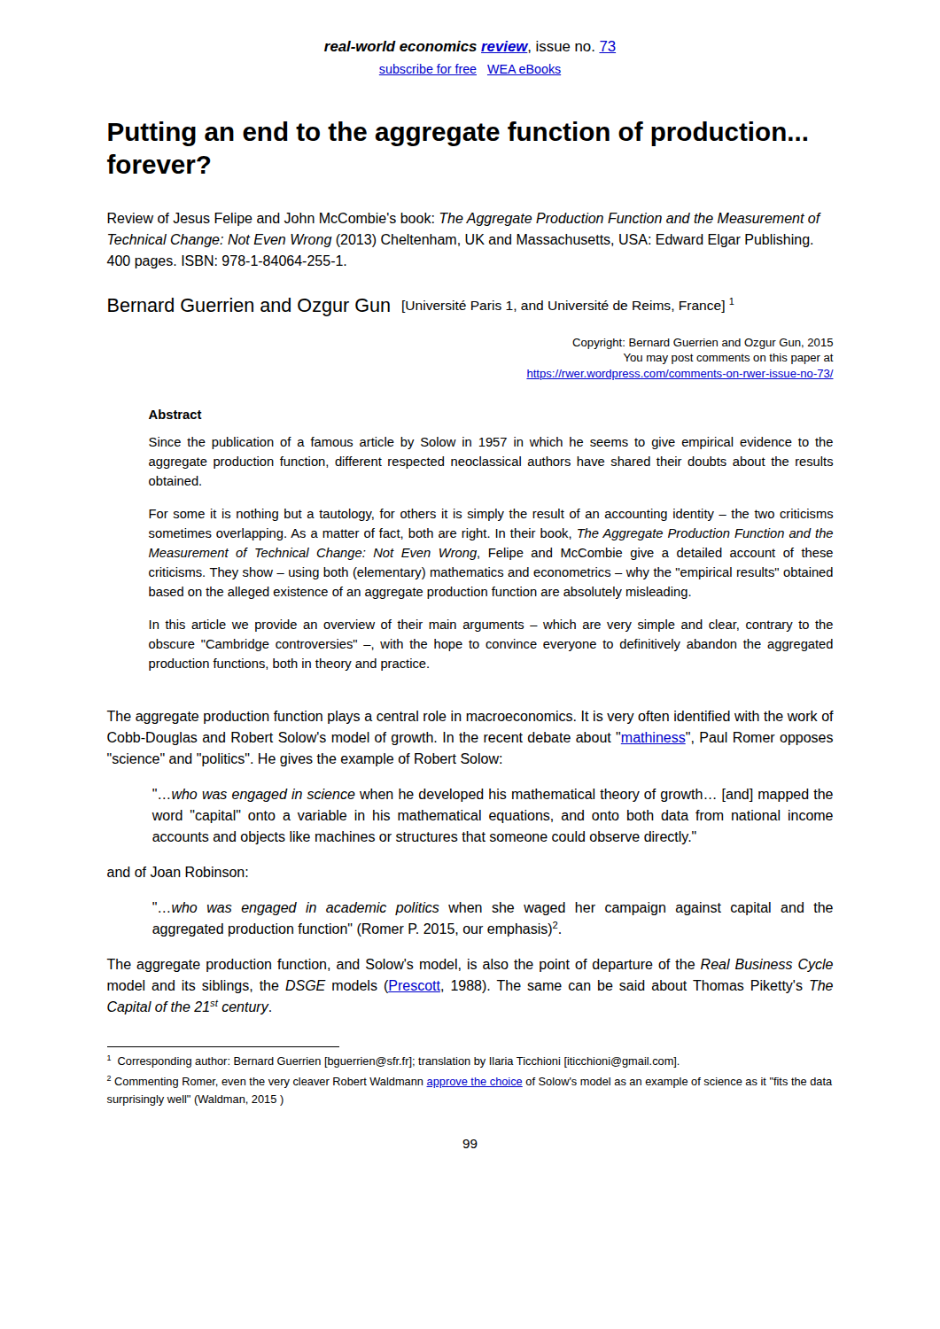real-world economics review, issue no. 73
subscribe for free WEA eBooks
Putting an end to the aggregate function of production... forever?
Review of Jesus Felipe and John McCombie's book: The Aggregate Production Function and the Measurement of Technical Change: Not Even Wrong (2013) Cheltenham, UK and Massachusetts, USA: Edward Elgar Publishing. 400 pages. ISBN: 978-1-84064-255-1.
Bernard Guerrien and Ozgur Gun [Université Paris 1, and Université de Reims, France] 1
Copyright: Bernard Guerrien and Ozgur Gun, 2015
You may post comments on this paper at
https://rwer.wordpress.com/comments-on-rwer-issue-no-73/
Abstract
Since the publication of a famous article by Solow in 1957 in which he seems to give empirical evidence to the aggregate production function, different respected neoclassical authors have shared their doubts about the results obtained.
For some it is nothing but a tautology, for others it is simply the result of an accounting identity – the two criticisms sometimes overlapping. As a matter of fact, both are right. In their book, The Aggregate Production Function and the Measurement of Technical Change: Not Even Wrong, Felipe and McCombie give a detailed account of these criticisms. They show – using both (elementary) mathematics and econometrics – why the "empirical results" obtained based on the alleged existence of an aggregate production function are absolutely misleading.
In this article we provide an overview of their main arguments – which are very simple and clear, contrary to the obscure "Cambridge controversies" –, with the hope to convince everyone to definitively abandon the aggregated production functions, both in theory and practice.
The aggregate production function plays a central role in macroeconomics. It is very often identified with the work of Cobb-Douglas and Robert Solow's model of growth. In the recent debate about "mathiness", Paul Romer opposes "science" and "politics". He gives the example of Robert Solow:
"…who was engaged in science when he developed his mathematical theory of growth… [and] mapped the word "capital" onto a variable in his mathematical equations, and onto both data from national income accounts and objects like machines or structures that someone could observe directly."
and of Joan Robinson:
"…who was engaged in academic politics when she waged her campaign against capital and the aggregated production function" (Romer P. 2015, our emphasis)2.
The aggregate production function, and Solow's model, is also the point of departure of the Real Business Cycle model and its siblings, the DSGE models (Prescott, 1988). The same can be said about Thomas Piketty's The Capital of the 21st century.
1 Corresponding author: Bernard Guerrien [bguerrien@sfr.fr]; translation by Ilaria Ticchioni [iticchioni@gmail.com].
2 Commenting Romer, even the very cleaver Robert Waldmann approve the choice of Solow's model as an example of science as it "fits the data surprisingly well" (Waldman, 2015 )
99